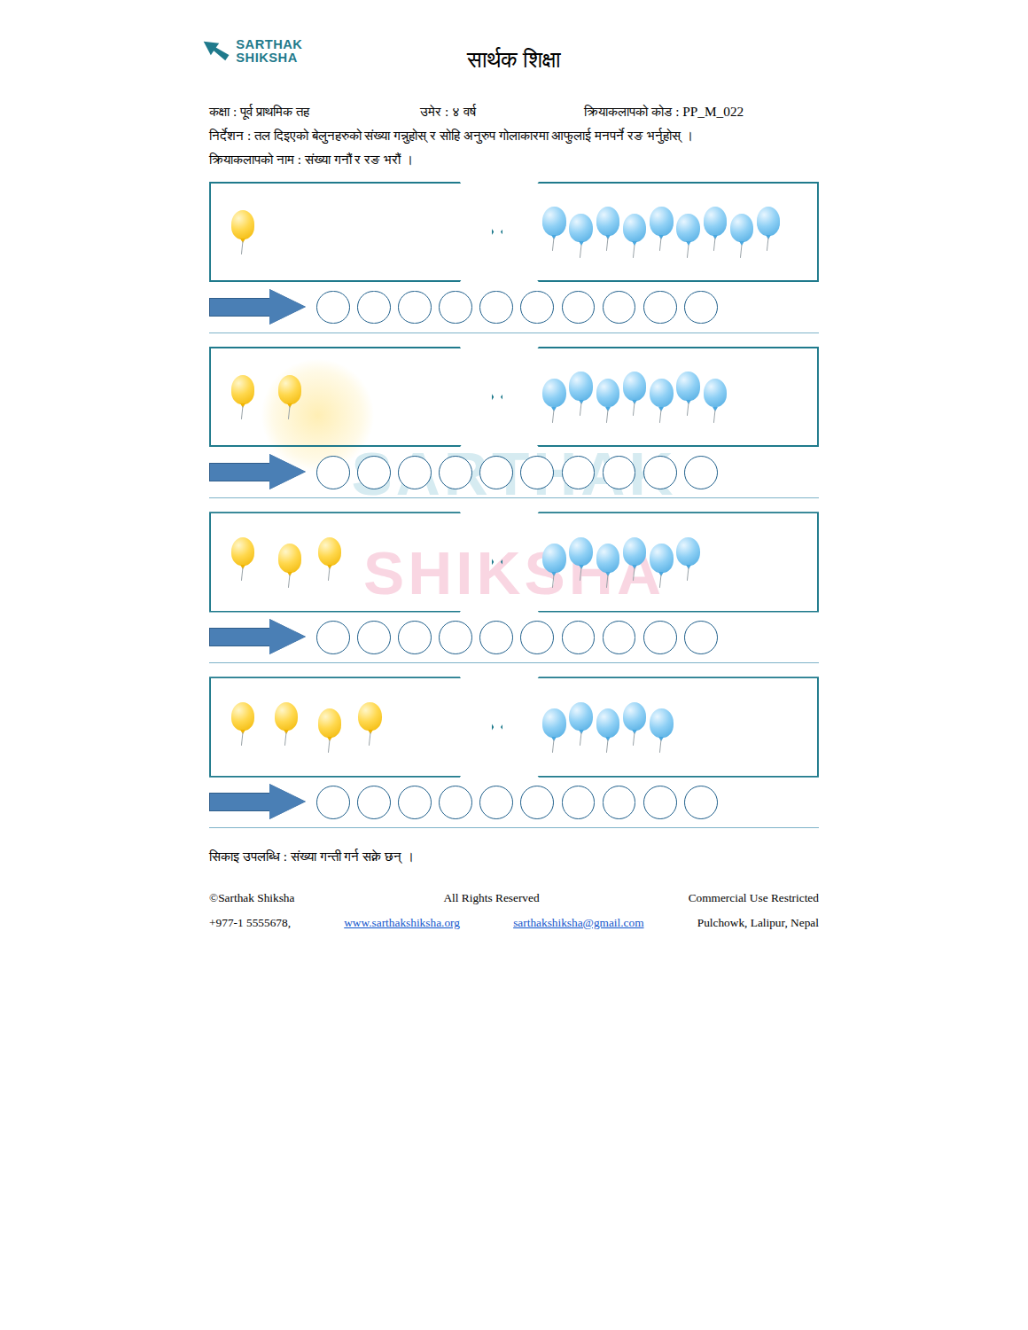SARTHAK
SHIKSHA
➚ SARTHAK SHIKSHA
सार्थक शिक्षा
कक्षा : पूर्व प्राथमिक तह उमेर : ४ वर्ष क्रियाकलापको कोड : PP_M_022
निर्देशन : तल दिइएको बेलुनहरुको संख्या गन्नुहोस् र सोहि अनुरुप गोलाकारमा आफुलाई मनपर्ने रङ भर्नुहोस् ।
क्रियाकलापको नाम : संख्या गनौं र रङ भरौं ।
सिकाइ उपलब्धि : संख्या गन्ती गर्न सक्ने छन् ।
©Sarthak Shiksha All Rights Reserved Commercial Use Restricted
+977-1 5555678, www.sarthakshiksha.org sarthakshiksha@gmail.com Pulchowk, Lalipur, Nepal